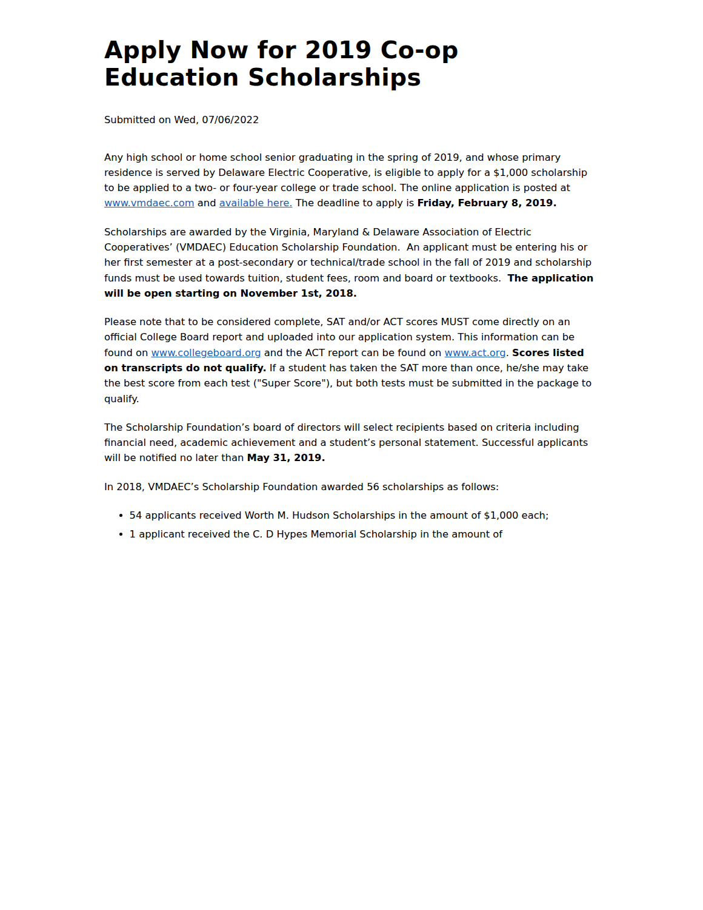Apply Now for 2019 Co-op Education Scholarships
Submitted on Wed, 07/06/2022
Any high school or home school senior graduating in the spring of 2019, and whose primary residence is served by Delaware Electric Cooperative, is eligible to apply for a $1,000 scholarship to be applied to a two- or four-year college or trade school. The online application is posted at www.vmdaec.com and available here. The deadline to apply is Friday, February 8, 2019.
Scholarships are awarded by the Virginia, Maryland & Delaware Association of Electric Cooperatives’ (VMDAEC) Education Scholarship Foundation. An applicant must be entering his or her first semester at a post-secondary or technical/trade school in the fall of 2019 and scholarship funds must be used towards tuition, student fees, room and board or textbooks. The application will be open starting on November 1st, 2018.
Please note that to be considered complete, SAT and/or ACT scores MUST come directly on an official College Board report and uploaded into our application system. This information can be found on www.collegeboard.org and the ACT report can be found on www.act.org. Scores listed on transcripts do not qualify. If a student has taken the SAT more than once, he/she may take the best score from each test ("Super Score"), but both tests must be submitted in the package to qualify.
The Scholarship Foundation’s board of directors will select recipients based on criteria including financial need, academic achievement and a student’s personal statement. Successful applicants will be notified no later than May 31, 2019.
In 2018, VMDAEC’s Scholarship Foundation awarded 56 scholarships as follows:
54 applicants received Worth M. Hudson Scholarships in the amount of $1,000 each;
1 applicant received the C. D Hypes Memorial Scholarship in the amount of